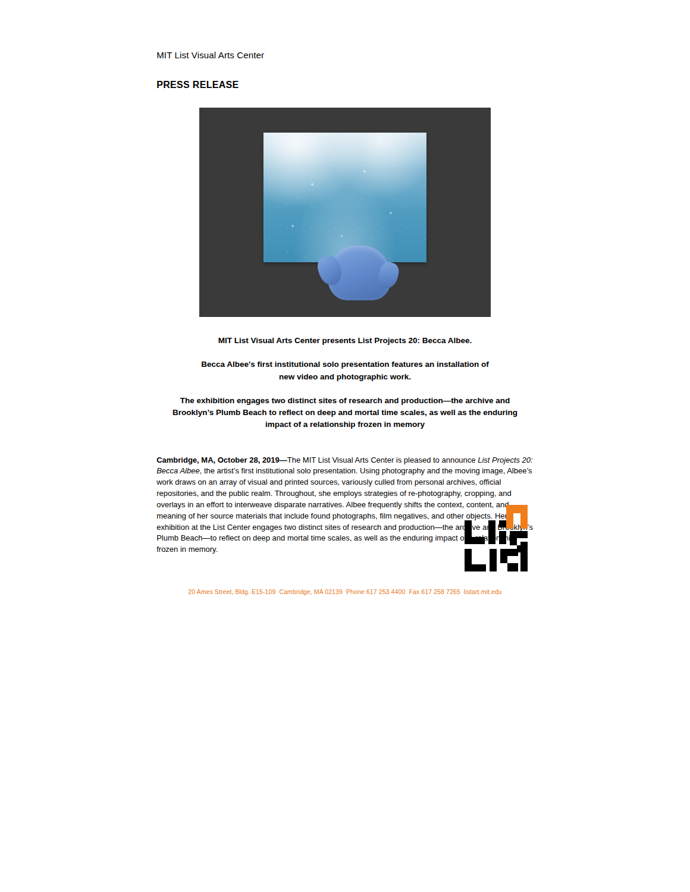MIT List Visual Arts Center
PRESS RELEASE
MIT List Visual Arts Center presents List Projects 20: Becca Albee.
Becca Albee's first institutional solo presentation features an installation of
new video and photographic work.
The exhibition engages two distinct sites of research and production—the archive and
Brooklyn’s Plumb Beach to reflect on deep and mortal time scales, as well as the enduring
impact of a relationship frozen in memory
Cambridge, MA, October 28, 2019—The MIT List Visual Arts Center is pleased to announce List Projects 20: Becca Albee, the artist’s first institutional solo presentation. Using photography and the moving image, Albee’s work draws on an array of visual and printed sources, variously culled from personal archives, official repositories, and the public realm. Throughout, she employs strategies of re-photography, cropping, and overlays in an effort to interweave disparate narratives. Albee frequently shifts the context, content, and meaning of her source materials that include found photographs, film negatives, and other objects. Her exhibition at the List Center engages two distinct sites of research and production—the archive and Brooklyn’s Plumb Beach—to reflect on deep and mortal time scales, as well as the enduring impact of a relationship frozen in memory.
20 Ames Street, Bldg. E15-109 Cambridge, MA 02139 Phone 617 253 4400 Fax 617 258 7265 listart.mit.edu